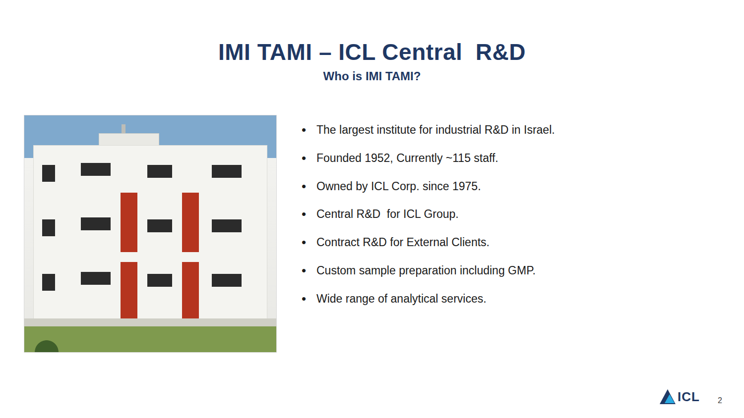IMI TAMI – ICL Central R&D
Who is IMI TAMI?
The largest institute for industrial R&D in Israel.
Founded 1952, Currently ~115 staff.
Owned by ICL Corp. since 1975.
Central R&D for ICL Group.
Contract R&D for External Clients.
Custom sample preparation including GMP.
Wide range of analytical services.
ICL
2